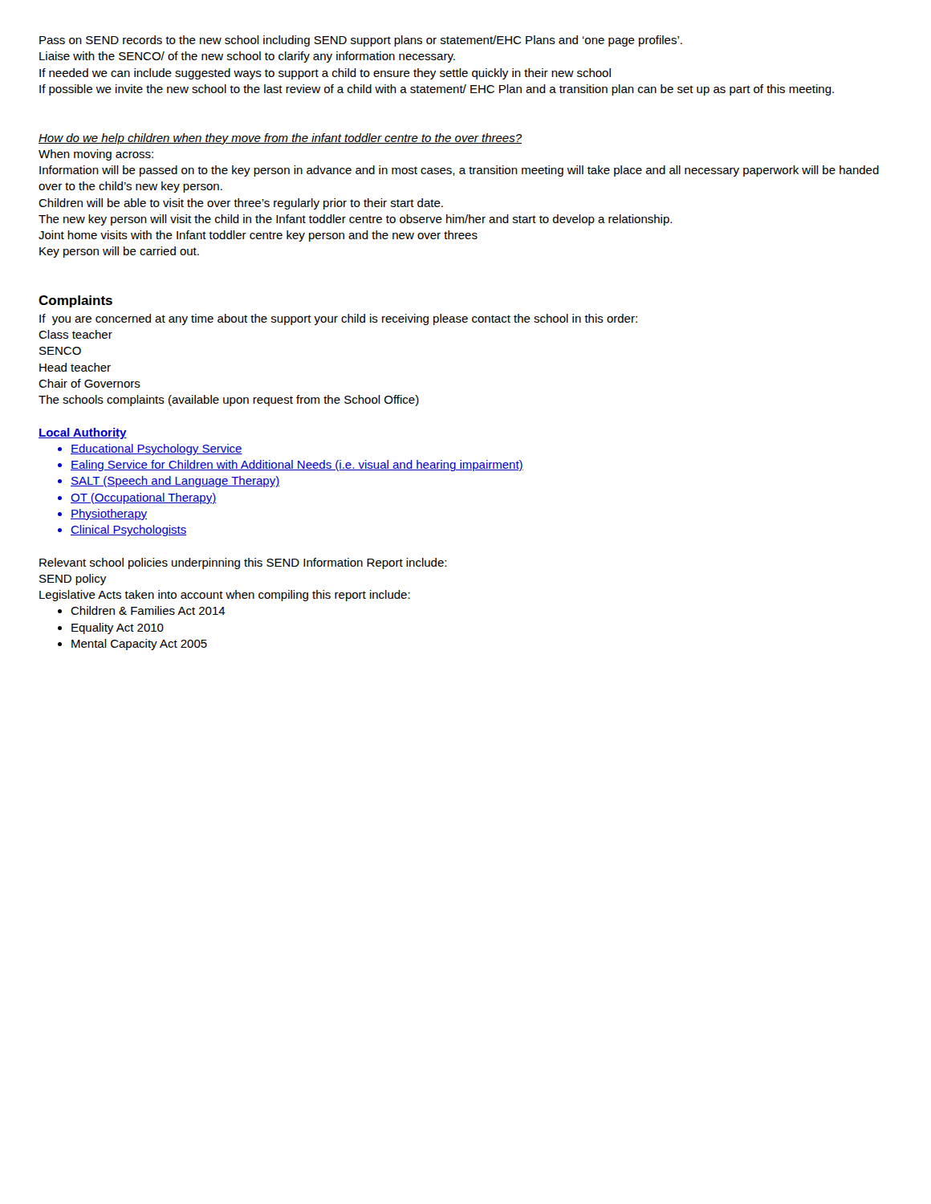Pass on SEND records to the new school including SEND support plans or statement/EHC Plans and ‘one page profiles’.
Liaise with the SENCO/ of the new school to clarify any information necessary.
If needed we can include suggested ways to support a child to ensure they settle quickly in their new school
If possible we invite the new school to the last review of a child with a statement/ EHC Plan and a transition plan can be set up as part of this meeting.
How do we help children when they move from the infant toddler centre to the over threes?
When moving across:
Information will be passed on to the key person in advance and in most cases, a transition meeting will take place and all necessary paperwork will be handed over to the child’s new key person.
Children will be able to visit the over three’s regularly prior to their start date.
The new key person will visit the child in the Infant toddler centre to observe him/her and start to develop a relationship.
Joint home visits with the Infant toddler centre key person and the new over threes
Key person will be carried out.
Complaints
If you are concerned at any time about the support your child is receiving please contact the school in this order:
Class teacher
SENCO
Head teacher
Chair of Governors
The schools complaints (available upon request from the School Office)
Local Authority
Educational Psychology Service
Ealing Service for Children with Additional Needs (i.e. visual and hearing impairment)
SALT (Speech and Language Therapy)
OT (Occupational Therapy)
Physiotherapy
Clinical Psychologists
Relevant school policies underpinning this SEND Information Report include:
SEND policy
Legislative Acts taken into account when compiling this report include:
Children & Families Act 2014
Equality Act 2010
Mental Capacity Act 2005